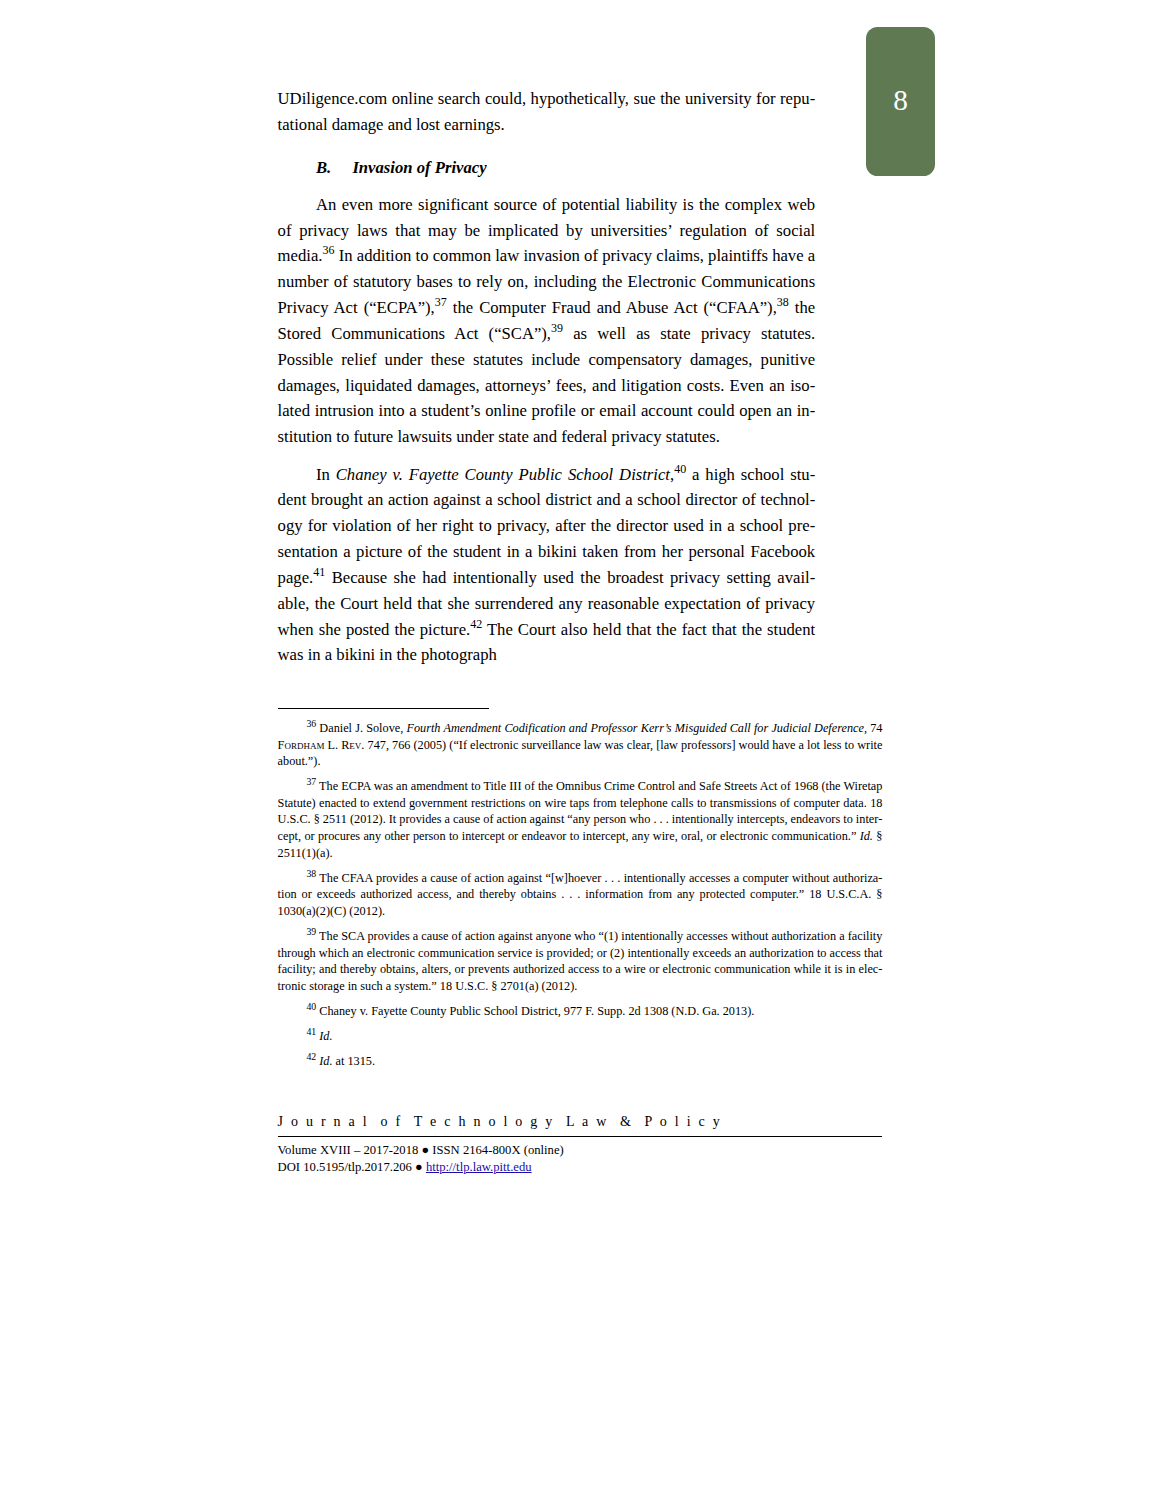8
UDiligence.com online search could, hypothetically, sue the university for reputational damage and lost earnings.
B. Invasion of Privacy
An even more significant source of potential liability is the complex web of privacy laws that may be implicated by universities’ regulation of social media.36 In addition to common law invasion of privacy claims, plaintiffs have a number of statutory bases to rely on, including the Electronic Communications Privacy Act (“ECPA”),37 the Computer Fraud and Abuse Act (“CFAA”),38 the Stored Communications Act (“SCA”),39 as well as state privacy statutes. Possible relief under these statutes include compensatory damages, punitive damages, liquidated damages, attorneys’ fees, and litigation costs. Even an isolated intrusion into a student’s online profile or email account could open an institution to future lawsuits under state and federal privacy statutes.
In Chaney v. Fayette County Public School District,40 a high school student brought an action against a school district and a school director of technology for violation of her right to privacy, after the director used in a school presentation a picture of the student in a bikini taken from her personal Facebook page.41 Because she had intentionally used the broadest privacy setting available, the Court held that she surrendered any reasonable expectation of privacy when she posted the picture.42 The Court also held that the fact that the student was in a bikini in the photograph
36 Daniel J. Solove, Fourth Amendment Codification and Professor Kerr’s Misguided Call for Judicial Deference, 74 Fordham L. Rev. 747, 766 (2005) (“If electronic surveillance law was clear, [law professors] would have a lot less to write about.”).
37 The ECPA was an amendment to Title III of the Omnibus Crime Control and Safe Streets Act of 1968 (the Wiretap Statute) enacted to extend government restrictions on wire taps from telephone calls to transmissions of computer data. 18 U.S.C. § 2511 (2012). It provides a cause of action against “any person who . . . intentionally intercepts, endeavors to intercept, or procures any other person to intercept or endeavor to intercept, any wire, oral, or electronic communication.” Id. § 2511(1)(a).
38 The CFAA provides a cause of action against “[w]hoever . . . intentionally accesses a computer without authorization or exceeds authorized access, and thereby obtains . . . information from any protected computer.” 18 U.S.C.A. § 1030(a)(2)(C) (2012).
39 The SCA provides a cause of action against anyone who “(1) intentionally accesses without authorization a facility through which an electronic communication service is provided; or (2) intentionally exceeds an authorization to access that facility; and thereby obtains, alters, or prevents authorized access to a wire or electronic communication while it is in electronic storage in such a system.” 18 U.S.C. § 2701(a) (2012).
40 Chaney v. Fayette County Public School District, 977 F. Supp. 2d 1308 (N.D. Ga. 2013).
41 Id.
42 Id. at 1315.
J o u r n a l o f T e c h n o l o g y L a w & P o l i c y
Volume XVIII – 2017-2018 ● ISSN 2164-800X (online)
DOI 10.5195/tlp.2017.206 ● http://tlp.law.pitt.edu